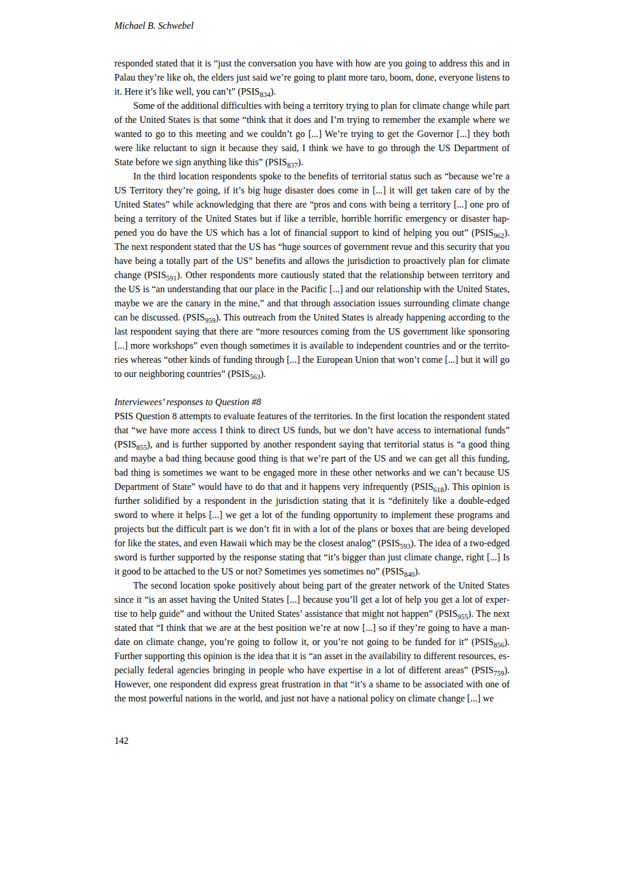Michael B. Schwebel
responded stated that it is “just the conversation you have with how are you going to address this and in Palau they’re like oh, the elders just said we’re going to plant more taro, boom, done, everyone listens to it. Here it’s like well, you can’t” (PSIS834).
Some of the additional difficulties with being a territory trying to plan for climate change while part of the United States is that some “think that it does and I’m trying to remember the example where we wanted to go to this meeting and we couldn’t go [...] We’re trying to get the Governor [...] they both were like reluctant to sign it because they said, I think we have to go through the US Department of State before we sign anything like this” (PSIS837).
In the third location respondents spoke to the benefits of territorial status such as “because we’re a US Territory they’re going, if it’s big huge disaster does come in [...] it will get taken care of by the United States” while acknowledging that there are “pros and cons with being a territory [...] one pro of being a territory of the United States but if like a terrible, horrible horrific emergency or disaster happened you do have the US which has a lot of financial support to kind of helping you out” (PSIS962). The next respondent stated that the US has “huge sources of government revue and this security that you have being a totally part of the US” benefits and allows the jurisdiction to proactively plan for climate change (PSIS591). Other respondents more cautiously stated that the relationship between territory and the US is “an understanding that our place in the Pacific [...] and our relationship with the United States, maybe we are the canary in the mine,” and that through association issues surrounding climate change can be discussed. (PSIS959). This outreach from the United States is already happening according to the last respondent saying that there are “more resources coming from the US government like sponsoring [...] more workshops” even though sometimes it is available to independent countries and or the territories whereas “other kinds of funding through [...] the European Union that won’t come [...] but it will go to our neighboring countries” (PSIS563).
Interviewees’ responses to Question #8
PSIS Question 8 attempts to evaluate features of the territories. In the first location the respondent stated that “we have more access I think to direct US funds, but we don’t have access to international funds” (PSIS855), and is further supported by another respondent saying that territorial status is “a good thing and maybe a bad thing because good thing is that we’re part of the US and we can get all this funding, bad thing is sometimes we want to be engaged more in these other networks and we can’t because US Department of State” would have to do that and it happens very infrequently (PSIS618). This opinion is further solidified by a respondent in the jurisdiction stating that it is “definitely like a double-edged sword to where it helps [...] we get a lot of the funding opportunity to implement these programs and projects but the difficult part is we don’t fit in with a lot of the plans or boxes that are being developed for like the states, and even Hawaii which may be the closest analog” (PSIS593). The idea of a two-edged sword is further supported by the response stating that “it’s bigger than just climate change, right [...] Is it good to be attached to the US or not? Sometimes yes sometimes no” (PSIS840).
The second location spoke positively about being part of the greater network of the United States since it “is an asset having the United States [...] because you’ll get a lot of help you get a lot of expertise to help guide” and without the United States’ assistance that might not happen” (PSIS955). The next stated that “I think that we are at the best position we’re at now [...] so if they’re going to have a mandate on climate change, you’re going to follow it, or you’re not going to be funded for it” (PSIS856). Further supporting this opinion is the idea that it is “an asset in the availability to different resources, especially federal agencies bringing in people who have expertise in a lot of different areas” (PSIS759). However, one respondent did express great frustration in that “it’s a shame to be associated with one of the most powerful nations in the world, and just not have a national policy on climate change [...] we
142